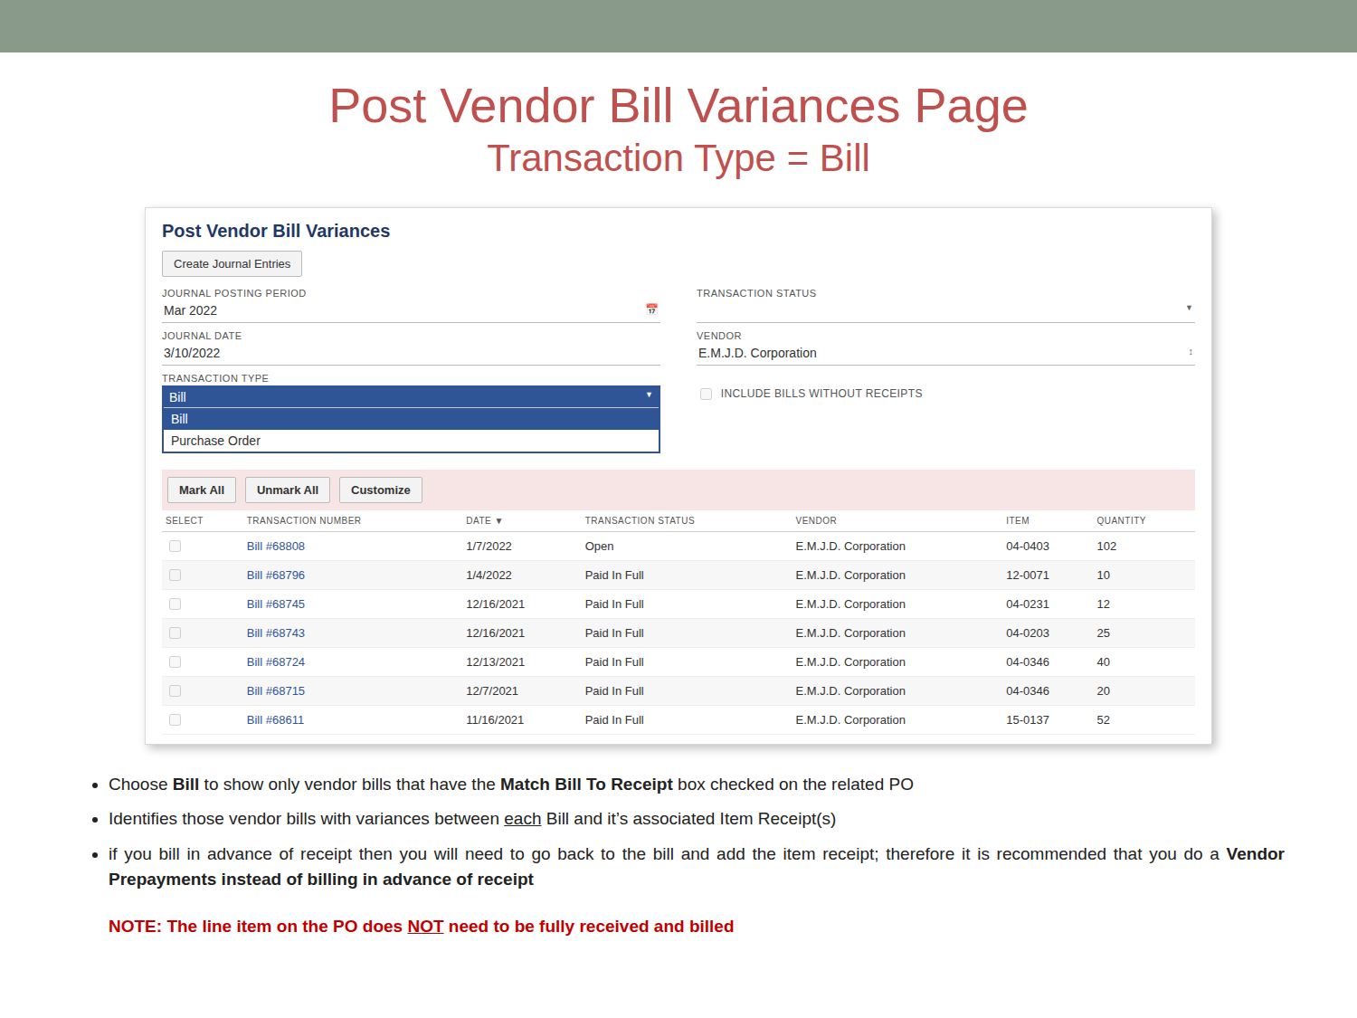Post Vendor Bill Variances Page
Transaction Type = Bill
Post Vendor Bill Variances
Create Journal Entries
Journal Posting Period
Mar 2022
Journal Date
3/10/2022
Transaction Type
Bill
Bill
Purchase Order
Transaction Status
Vendor
E.M.J.D. Corporation
Include Bills Without Receipts
Mark All Unmark All Customize
| Select | Transaction Number | Date ▼ | Transaction Status | Vendor | Item | Quantity |
| --- | --- | --- | --- | --- | --- | --- |
| | Bill #68808 | 1/7/2022 | Open | E.M.J.D. Corporation | 04-0403 | 102 |
| | Bill #68796 | 1/4/2022 | Paid In Full | E.M.J.D. Corporation | 12-0071 | 10 |
| | Bill #68745 | 12/16/2021 | Paid In Full | E.M.J.D. Corporation | 04-0231 | 12 |
| | Bill #68743 | 12/16/2021 | Paid In Full | E.M.J.D. Corporation | 04-0203 | 25 |
| | Bill #68724 | 12/13/2021 | Paid In Full | E.M.J.D. Corporation | 04-0346 | 40 |
| | Bill #68715 | 12/7/2021 | Paid In Full | E.M.J.D. Corporation | 04-0346 | 20 |
| | Bill #68611 | 11/16/2021 | Paid In Full | E.M.J.D. Corporation | 15-0137 | 52 |
Choose Bill to show only vendor bills that have the Match Bill To Receipt box checked on the related PO
Identifies those vendor bills with variances between each Bill and it’s associated Item Receipt(s)
if you bill in advance of receipt then you will need to go back to the bill and add the item receipt; therefore it is recommended that you do a Vendor Prepayments instead of billing in advance of receipt
NOTE: The line item on the PO does NOT need to be fully received and billed